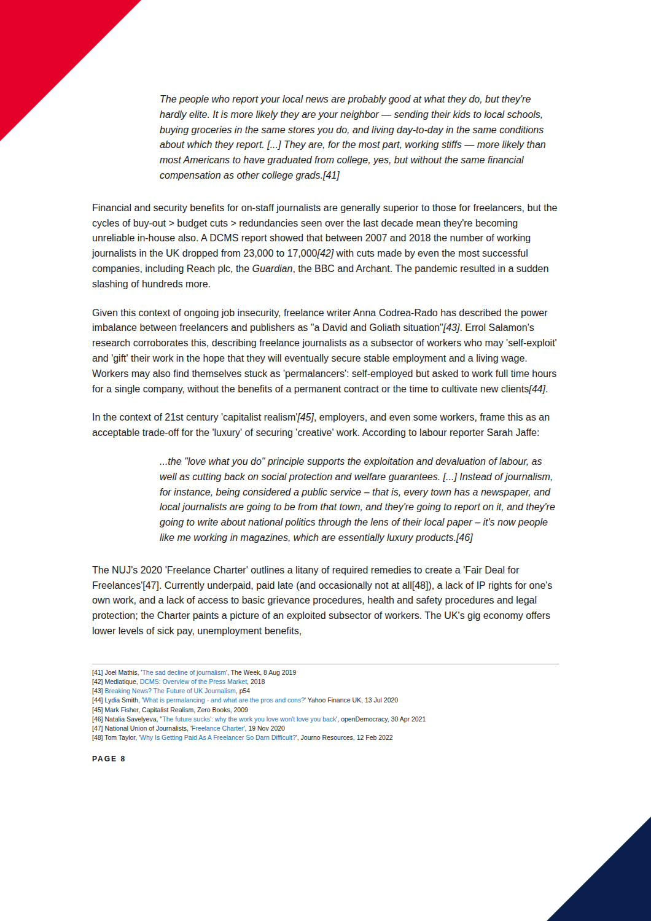The people who report your local news are probably good at what they do, but they're hardly elite. It is more likely they are your neighbor — sending their kids to local schools, buying groceries in the same stores you do, and living day-to-day in the same conditions about which they report. [...] They are, for the most part, working stiffs — more likely than most Americans to have graduated from college, yes, but without the same financial compensation as other college grads.[41]
Financial and security benefits for on-staff journalists are generally superior to those for freelancers, but the cycles of buy-out > budget cuts > redundancies seen over the last decade mean they're becoming unreliable in-house also. A DCMS report showed that between 2007 and 2018 the number of working journalists in the UK dropped from 23,000 to 17,000[42] with cuts made by even the most successful companies, including Reach plc, the Guardian, the BBC and Archant. The pandemic resulted in a sudden slashing of hundreds more.
Given this context of ongoing job insecurity, freelance writer Anna Codrea-Rado has described the power imbalance between freelancers and publishers as "a David and Goliath situation"[43]. Errol Salamon's research corroborates this, describing freelance journalists as a subsector of workers who may 'self-exploit' and 'gift' their work in the hope that they will eventually secure stable employment and a living wage. Workers may also find themselves stuck as 'permalancers': self-employed but asked to work full time hours for a single company, without the benefits of a permanent contract or the time to cultivate new clients[44].
In the context of 21st century 'capitalist realism'[45], employers, and even some workers, frame this as an acceptable trade-off for the 'luxury' of securing 'creative' work. According to labour reporter Sarah Jaffe:
...the "love what you do" principle supports the exploitation and devaluation of labour, as well as cutting back on social protection and welfare guarantees. [...] Instead of journalism, for instance, being considered a public service – that is, every town has a newspaper, and local journalists are going to be from that town, and they're going to report on it, and they're going to write about national politics through the lens of their local paper – it's now people like me working in magazines, which are essentially luxury products.[46]
The NUJ's 2020 'Freelance Charter' outlines a litany of required remedies to create a 'Fair Deal for Freelances'[47]. Currently underpaid, paid late (and occasionally not at all[48]), a lack of IP rights for one's own work, and a lack of access to basic grievance procedures, health and safety procedures and legal protection; the Charter paints a picture of an exploited subsector of workers. The UK's gig economy offers lower levels of sick pay, unemployment benefits,
[41] Joel Mathis, 'The sad decline of journalism', The Week, 8 Aug 2019
[42] Mediatique, DCMS: Overview of the Press Market, 2018
[43] Breaking News? The Future of UK Journalism, p54
[44] Lydia Smith, 'What is permalancing - and what are the pros and cons?' Yahoo Finance UK, 13 Jul 2020
[45] Mark Fisher, Capitalist Realism, Zero Books, 2009
[46] Natalia Savelyeva, ''The future sucks': why the work you love won't love you back', openDemocracy, 30 Apr 2021
[47] National Union of Journalists, 'Freelance Charter', 19 Nov 2020
[48] Tom Taylor, 'Why Is Getting Paid As A Freelancer So Darn Difficult?', Journo Resources, 12 Feb 2022
PAGE 8